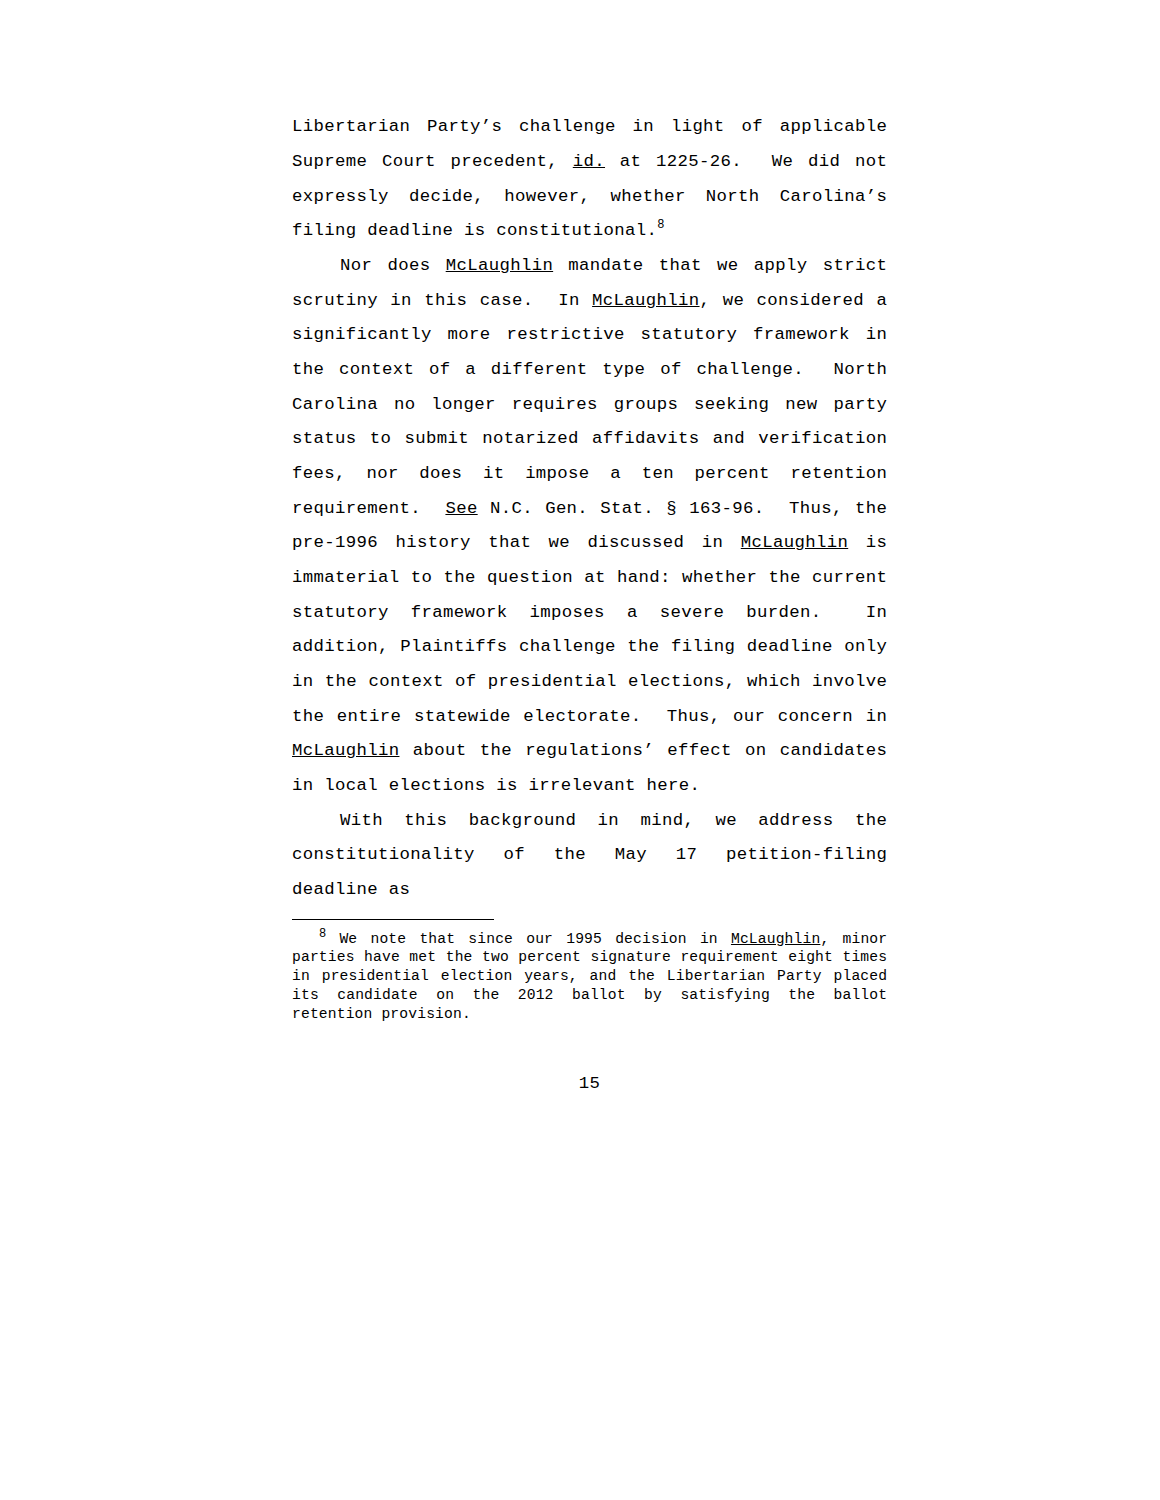Libertarian Party’s challenge in light of applicable Supreme Court precedent, id. at 1225-26. We did not expressly decide, however, whether North Carolina’s filing deadline is constitutional.8
Nor does McLaughlin mandate that we apply strict scrutiny in this case. In McLaughlin, we considered a significantly more restrictive statutory framework in the context of a different type of challenge. North Carolina no longer requires groups seeking new party status to submit notarized affidavits and verification fees, nor does it impose a ten percent retention requirement. See N.C. Gen. Stat. § 163-96. Thus, the pre-1996 history that we discussed in McLaughlin is immaterial to the question at hand: whether the current statutory framework imposes a severe burden. In addition, Plaintiffs challenge the filing deadline only in the context of presidential elections, which involve the entire statewide electorate. Thus, our concern in McLaughlin about the regulations’ effect on candidates in local elections is irrelevant here.
With this background in mind, we address the constitutionality of the May 17 petition-filing deadline as
8 We note that since our 1995 decision in McLaughlin, minor parties have met the two percent signature requirement eight times in presidential election years, and the Libertarian Party placed its candidate on the 2012 ballot by satisfying the ballot retention provision.
15